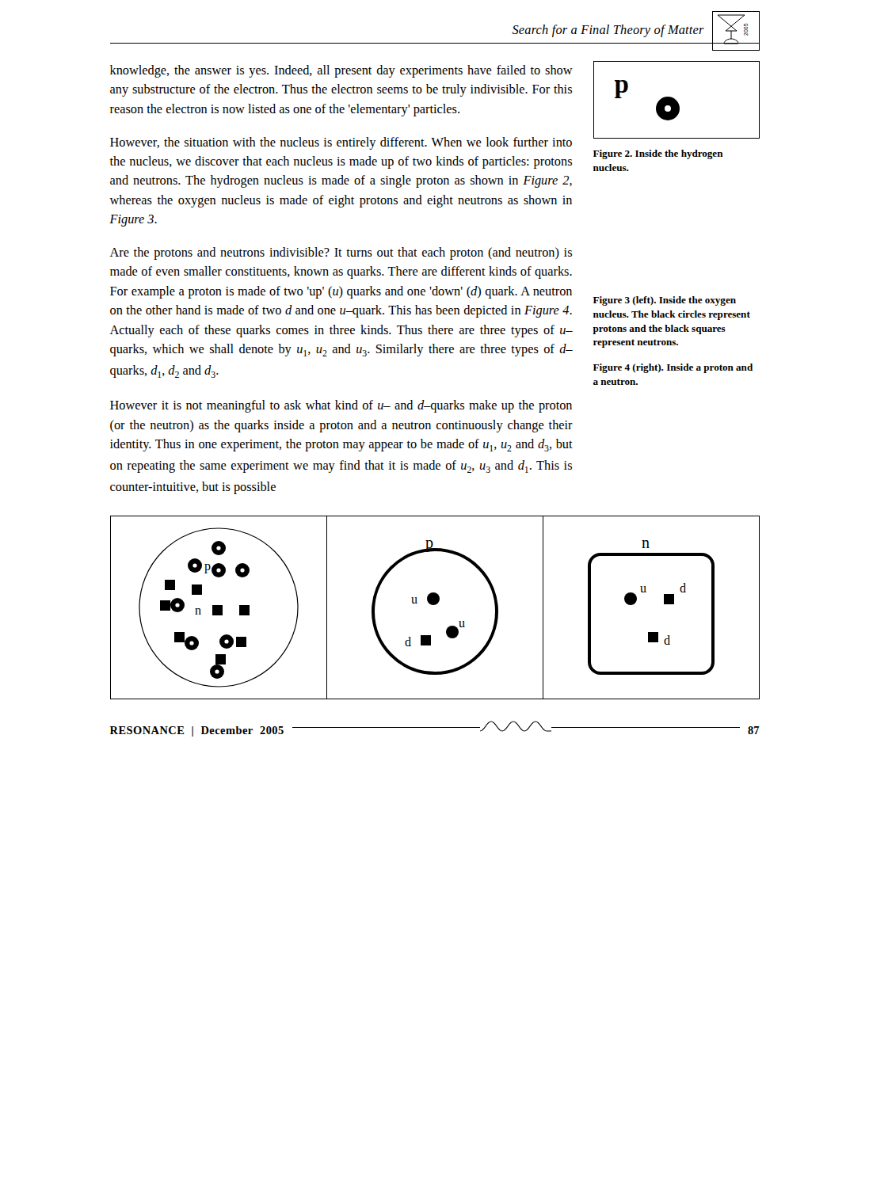Search for a Final Theory of Matter
2005
knowledge, the answer is yes. Indeed, all present day experiments have failed to show any substructure of the electron. Thus the electron seems to be truly indivisible. For this reason the electron is now listed as one of the 'elementary' particles.
However, the situation with the nucleus is entirely different. When we look further into the nucleus, we discover that each nucleus is made up of two kinds of particles: protons and neutrons. The hydrogen nucleus is made of a single proton as shown in Figure 2, whereas the oxygen nucleus is made of eight protons and eight neutrons as shown in Figure 3.
Are the protons and neutrons indivisible? It turns out that each proton (and neutron) is made of even smaller constituents, known as quarks. There are different kinds of quarks. For example a proton is made of two 'up' (u) quarks and one 'down' (d) quark. A neutron on the other hand is made of two d and one u–quark. This has been depicted in Figure 4. Actually each of these quarks comes in three kinds. Thus there are three types of u–quarks, which we shall denote by u1, u2 and u3. Similarly there are three types of d–quarks, d1, d2 and d3.
However it is not meaningful to ask what kind of u– and d–quarks make up the proton (or the neutron) as the quarks inside a proton and a neutron continuously change their identity. Thus in one experiment, the proton may appear to be made of u1, u2 and d3, but on repeating the same experiment we may find that it is made of u2, u3 and d1. This is counter-intuitive, but is possible
p
Figure 2. Inside the hydrogen nucleus.
Figure 3 (left). Inside the oxygen nucleus. The black circles represent protons and the black squares represent neutrons.
Figure 4 (right). Inside a proton and a neutron.
p n
p u u d
n u d d
RESONANCE | December 2005
87